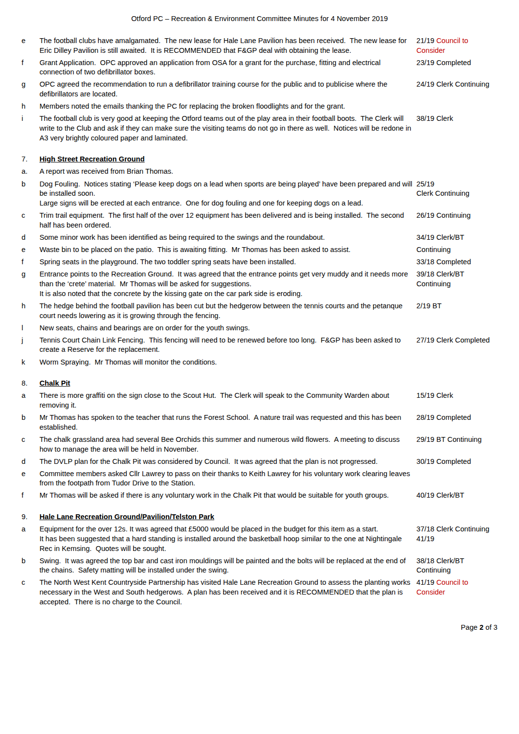Otford PC – Recreation & Environment Committee Minutes for 4 November 2019
| e | The football clubs have amalgamated. The new lease for Hale Lane Pavilion has been received. The new lease for Eric Dilley Pavilion is still awaited. It is RECOMMENDED that F&GP deal with obtaining the lease. | 21/19 Council to Consider |
| f | Grant Application. OPC approved an application from OSA for a grant for the purchase, fitting and electrical connection of two defibrillator boxes. | 23/19 Completed |
| g | OPC agreed the recommendation to run a defibrillator training course for the public and to publicise where the defibrillators are located. | 24/19 Clerk Continuing |
| h | Members noted the emails thanking the PC for replacing the broken floodlights and for the grant. | |
| i | The football club is very good at keeping the Otford teams out of the play area in their football boots. The Clerk will write to the Club and ask if they can make sure the visiting teams do not go in there as well. Notices will be redone in A3 very brightly coloured paper and laminated. | 38/19 Clerk |
| 7. | High Street Recreation Ground | |
| a. | A report was received from Brian Thomas. | |
| b | Dog Fouling. Notices stating ‘Please keep dogs on a lead when sports are being played’ have been prepared and will be installed soon. Large signs will be erected at each entrance. One for dog fouling and one for keeping dogs on a lead. | 25/19 Clerk Continuing |
| c | Trim trail equipment. The first half of the over 12 equipment has been delivered and is being installed. The second half has been ordered. | 26/19 Continuing |
| d | Some minor work has been identified as being required to the swings and the roundabout. | 34/19 Clerk/BT |
| e | Waste bin to be placed on the patio. This is awaiting fitting. Mr Thomas has been asked to assist. | Continuing |
| f | Spring seats in the playground. The two toddler spring seats have been installed. | 33/18 Completed |
| g | Entrance points to the Recreation Ground. It was agreed that the entrance points get very muddy and it needs more than the ‘crete’ material. Mr Thomas will be asked for suggestions. It is also noted that the concrete by the kissing gate on the car park side is eroding. | 39/18 Clerk/BT Continuing |
| h | The hedge behind the football pavilion has been cut but the hedgerow between the tennis courts and the petanque court needs lowering as it is growing through the fencing. | 2/19 BT |
| l | New seats, chains and bearings are on order for the youth swings. | |
| j | Tennis Court Chain Link Fencing. This fencing will need to be renewed before too long. F&GP has been asked to create a Reserve for the replacement. | 27/19 Clerk Completed |
| k | Worm Spraying. Mr Thomas will monitor the conditions. | |
| 8. | Chalk Pit | |
| a | There is more graffiti on the sign close to the Scout Hut. The Clerk will speak to the Community Warden about removing it. | 15/19 Clerk |
| b | Mr Thomas has spoken to the teacher that runs the Forest School. A nature trail was requested and this has been established. | 28/19 Completed |
| c | The chalk grassland area had several Bee Orchids this summer and numerous wild flowers. A meeting to discuss how to manage the area will be held in November. | 29/19 BT Continuing |
| d | The DVLP plan for the Chalk Pit was considered by Council. It was agreed that the plan is not progressed. | 30/19 Completed |
| e | Committee members asked Cllr Lawrey to pass on their thanks to Keith Lawrey for his voluntary work clearing leaves from the footpath from Tudor Drive to the Station. | |
| f | Mr Thomas will be asked if there is any voluntary work in the Chalk Pit that would be suitable for youth groups. | 40/19 Clerk/BT |
| 9. | Hale Lane Recreation Ground/Pavilion/Telston Park | |
| a | Equipment for the over 12s. It was agreed that £5000 would be placed in the budget for this item as a start. It has been suggested that a hard standing is installed around the basketball hoop similar to the one at Nightingale Rec in Kemsing. Quotes will be sought. | 37/18 Clerk Continuing 41/19 |
| b | Swing. It was agreed the top bar and cast iron mouldings will be painted and the bolts will be replaced at the end of the chains. Safety matting will be installed under the swing. | 38/18 Clerk/BT Continuing |
| c | The North West Kent Countryside Partnership has visited Hale Lane Recreation Ground to assess the planting works necessary in the West and South hedgerows. A plan has been received and it is RECOMMENDED that the plan is accepted. There is no charge to the Council. | 41/19 Council to Consider |
Page 2 of 3